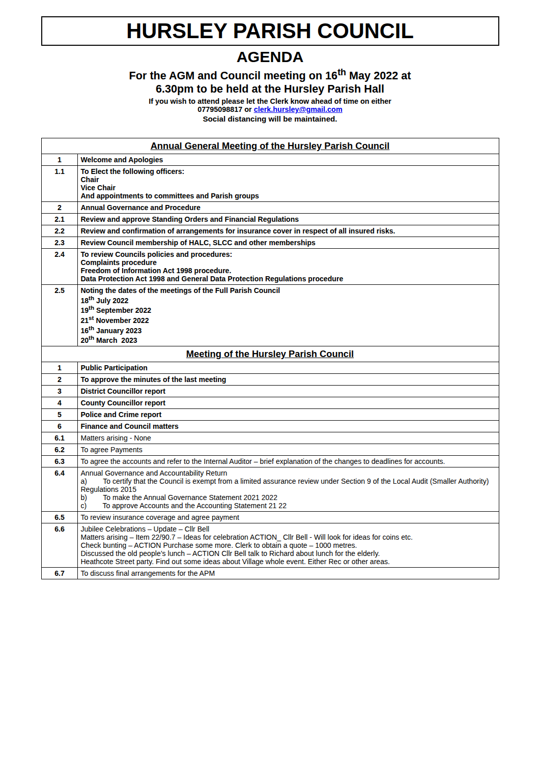HURSLEY PARISH COUNCIL
AGENDA
For the AGM and Council meeting on 16th May 2022 at
6.30pm to be held at the Hursley Parish Hall
If you wish to attend please let the Clerk know ahead of time on either
07795098817 or clerk.hursley@gmail.com
Social distancing will be maintained.
| Annual General Meeting of the Hursley Parish Council |
| 1 | Welcome and Apologies |
| 1.1 | To Elect the following officers: Chair Vice Chair And appointments to committees and Parish groups |
| 2 | Annual Governance and Procedure |
| 2.1 | Review and approve Standing Orders and Financial Regulations |
| 2.2 | Review and confirmation of arrangements for insurance cover in respect of all insured risks. |
| 2.3 | Review Council membership of HALC, SLCC and other memberships |
| 2.4 | To review Councils policies and procedures: Complaints procedure Freedom of Information Act 1998 procedure. Data Protection Act 1998 and General Data Protection Regulations procedure |
| 2.5 | Noting the dates of the meetings of the Full Parish Council 18 th July 2022 19 th September 2022 21 st November 2022 16 th January 2023 20 th March 2023 |
| Meeting of the Hursley Parish Council |
| 1 | Public Participation |
| 2 | To approve the minutes of the last meeting |
| 3 | District Councillor report |
| 4 | County Councillor report |
| 5 | Police and Crime report |
| 6 | Finance and Council matters |
| 6.1 | Matters arising - None |
| 6.2 | To agree Payments |
| 6.3 | To agree the accounts and refer to the Internal Auditor – brief explanation of the changes to deadlines for accounts. |
| 6.4 | Annual Governance and Accountability Return a) To certify that the Council is exempt from a limited assurance review under Section 9 of the Local Audit (Smaller Authority) Regulations 2015 b) To make the Annual Governance Statement 2021 2022 c) To approve Accounts and the Accounting Statement 21 22 |
| 6.5 | To review insurance coverage and agree payment |
| 6.6 | Jubilee Celebrations – Update – Cllr Bell Matters arising – Item 22/90.7 – Ideas for celebration ACTION_ Cllr Bell - Will look for ideas for coins etc. Check bunting – ACTION Purchase some more. Clerk to obtain a quote – 1000 metres. Discussed the old people’s lunch – ACTION Cllr Bell talk to Richard about lunch for the elderly. Heathcote Street party. Find out some ideas about Village whole event. Either Rec or other areas. |
| 6.7 | To discuss final arrangements for the APM |